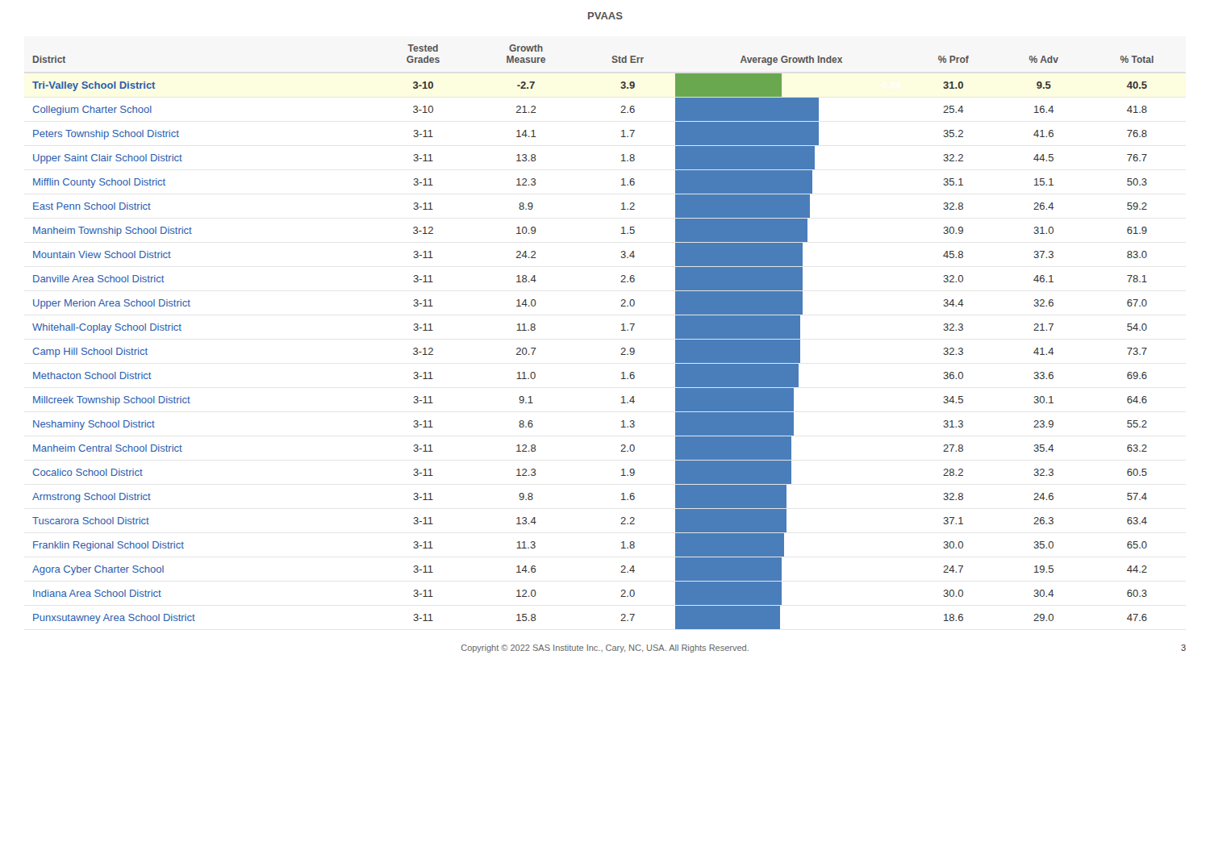PVAAS
| District | Tested Grades | Growth Measure | Std Err | Average Growth Index | % Prof | % Adv | % Total |
| --- | --- | --- | --- | --- | --- | --- | --- |
| Tri-Valley School District | 3-10 | -2.7 | 3.9 | -0.69 | 31.0 | 9.5 | 40.5 |
| Collegium Charter School | 3-10 | 21.2 | 2.6 | 8.18 | 25.4 | 16.4 | 41.8 |
| Peters Township School District | 3-11 | 14.1 | 1.7 | 8.16 | 35.2 | 41.6 | 76.8 |
| Upper Saint Clair School District | 3-11 | 13.8 | 1.8 | 7.86 | 32.2 | 44.5 | 76.7 |
| Mifflin County School District | 3-11 | 12.3 | 1.6 | 7.69 | 35.1 | 15.1 | 50.3 |
| East Penn School District | 3-11 | 8.9 | 1.2 | 7.61 | 32.8 | 26.4 | 59.2 |
| Manheim Township School District | 3-12 | 10.9 | 1.5 | 7.51 | 30.9 | 31.0 | 61.9 |
| Mountain View School District | 3-11 | 24.2 | 3.4 | 7.20 | 45.8 | 37.3 | 83.0 |
| Danville Area School District | 3-11 | 18.4 | 2.6 | 7.19 | 32.0 | 46.1 | 78.1 |
| Upper Merion Area School District | 3-11 | 14.0 | 2.0 | 7.15 | 34.4 | 32.6 | 67.0 |
| Whitehall-Coplay School District | 3-11 | 11.8 | 1.7 | 7.06 | 32.3 | 21.7 | 54.0 |
| Camp Hill School District | 3-12 | 20.7 | 2.9 | 7.00 | 32.3 | 41.4 | 73.7 |
| Methacton School District | 3-11 | 11.0 | 1.6 | 6.94 | 36.0 | 33.6 | 69.6 |
| Millcreek Township School District | 3-11 | 9.1 | 1.4 | 6.61 | 34.5 | 30.1 | 64.6 |
| Neshaminy School District | 3-11 | 8.6 | 1.3 | 6.56 | 31.3 | 23.9 | 55.2 |
| Manheim Central School District | 3-11 | 12.8 | 2.0 | 6.52 | 27.8 | 35.4 | 63.2 |
| Cocalico School District | 3-11 | 12.3 | 1.9 | 6.48 | 28.2 | 32.3 | 60.5 |
| Armstrong School District | 3-11 | 9.8 | 1.6 | 6.22 | 32.8 | 24.6 | 57.4 |
| Tuscarora School District | 3-11 | 13.4 | 2.2 | 6.20 | 37.1 | 26.3 | 63.4 |
| Franklin Regional School District | 3-11 | 11.3 | 1.8 | 6.13 | 30.0 | 35.0 | 65.0 |
| Agora Cyber Charter School | 3-11 | 14.6 | 2.4 | 6.03 | 24.7 | 19.5 | 44.2 |
| Indiana Area School District | 3-11 | 12.0 | 2.0 | 5.98 | 30.0 | 30.4 | 60.3 |
| Punxsutawney Area School District | 3-11 | 15.8 | 2.7 | 5.83 | 18.6 | 29.0 | 47.6 |
Copyright © 2022 SAS Institute Inc., Cary, NC, USA. All Rights Reserved. 3